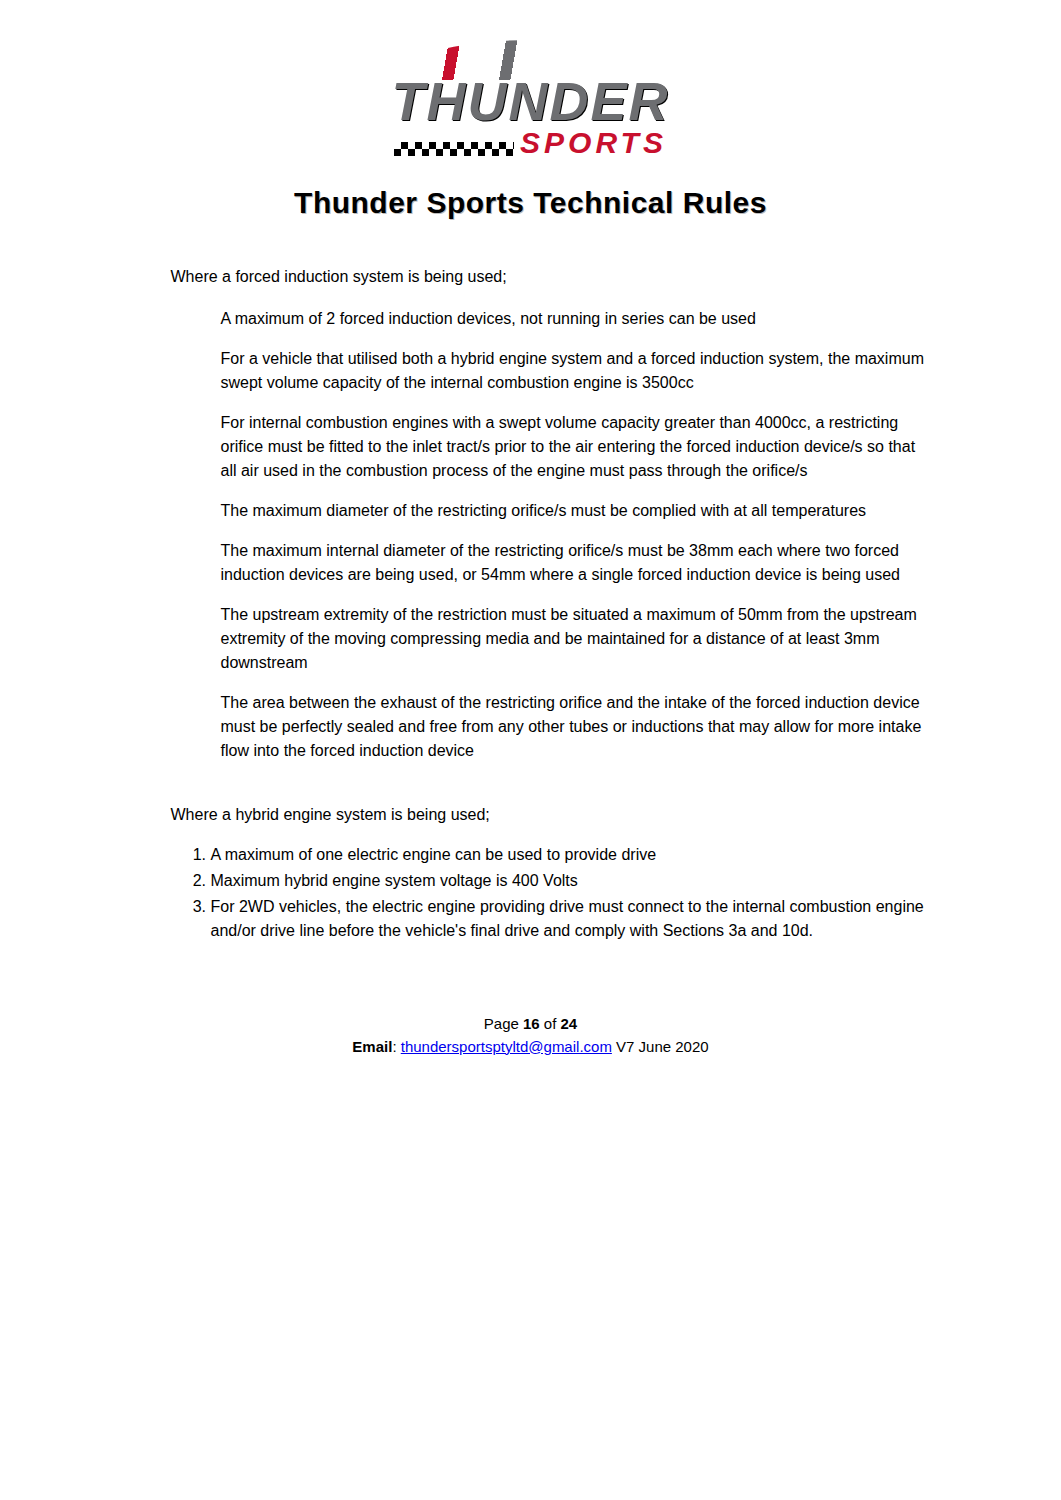THUNDER
SPORTS
Thunder Sports Technical Rules
Where a forced induction system is being used;
A maximum of 2 forced induction devices, not running in series can be used
For a vehicle that utilised both a hybrid engine system and a forced induction system, the maximum swept volume capacity of the internal combustion engine is 3500cc
For internal combustion engines with a swept volume capacity greater than 4000cc, a restricting orifice must be fitted to the inlet tract/s prior to the air entering the forced induction device/s so that all air used in the combustion process of the engine must pass through the orifice/s
The maximum diameter of the restricting orifice/s must be complied with at all temperatures
The maximum internal diameter of the restricting orifice/s must be 38mm each where two forced induction devices are being used, or 54mm where a single forced induction device is being used
The upstream extremity of the restriction must be situated a maximum of 50mm from the upstream extremity of the moving compressing media and be maintained for a distance of at least 3mm downstream
The area between the exhaust of the restricting orifice and the intake of the forced induction device must be perfectly sealed and free from any other tubes or inductions that may allow for more intake flow into the forced induction device
Where a hybrid engine system is being used;
A maximum of one electric engine can be used to provide drive
Maximum hybrid engine system voltage is 400 Volts
For 2WD vehicles, the electric engine providing drive must connect to the internal combustion engine and/or drive line before the vehicle's final drive and comply with Sections 3a and 10d.
Page 16 of 24
Email: thundersportsptyltd@gmail.com V7 June 2020